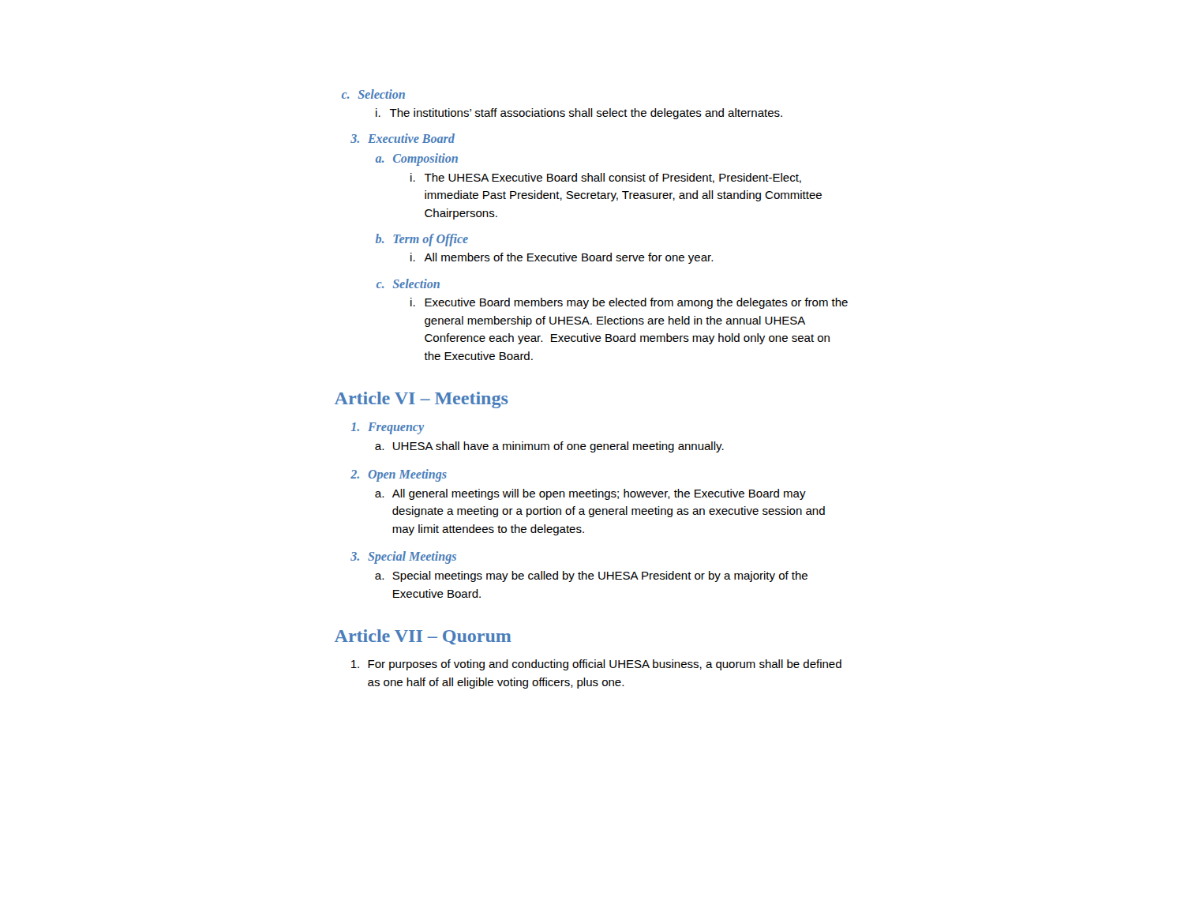Selection
The institutions’ staff associations shall select the delegates and alternates.
Executive Board
Composition
The UHESA Executive Board shall consist of President, President-Elect, immediate Past President, Secretary, Treasurer, and all standing Committee Chairpersons.
Term of Office
All members of the Executive Board serve for one year.
Selection
Executive Board members may be elected from among the delegates or from the general membership of UHESA. Elections are held in the annual UHESA Conference each year. Executive Board members may hold only one seat on the Executive Board.
Article VI – Meetings
Frequency
UHESA shall have a minimum of one general meeting annually.
Open Meetings
All general meetings will be open meetings; however, the Executive Board may designate a meeting or a portion of a general meeting as an executive session and may limit attendees to the delegates.
Special Meetings
Special meetings may be called by the UHESA President or by a majority of the Executive Board.
Article VII – Quorum
For purposes of voting and conducting official UHESA business, a quorum shall be defined as one half of all eligible voting officers, plus one.